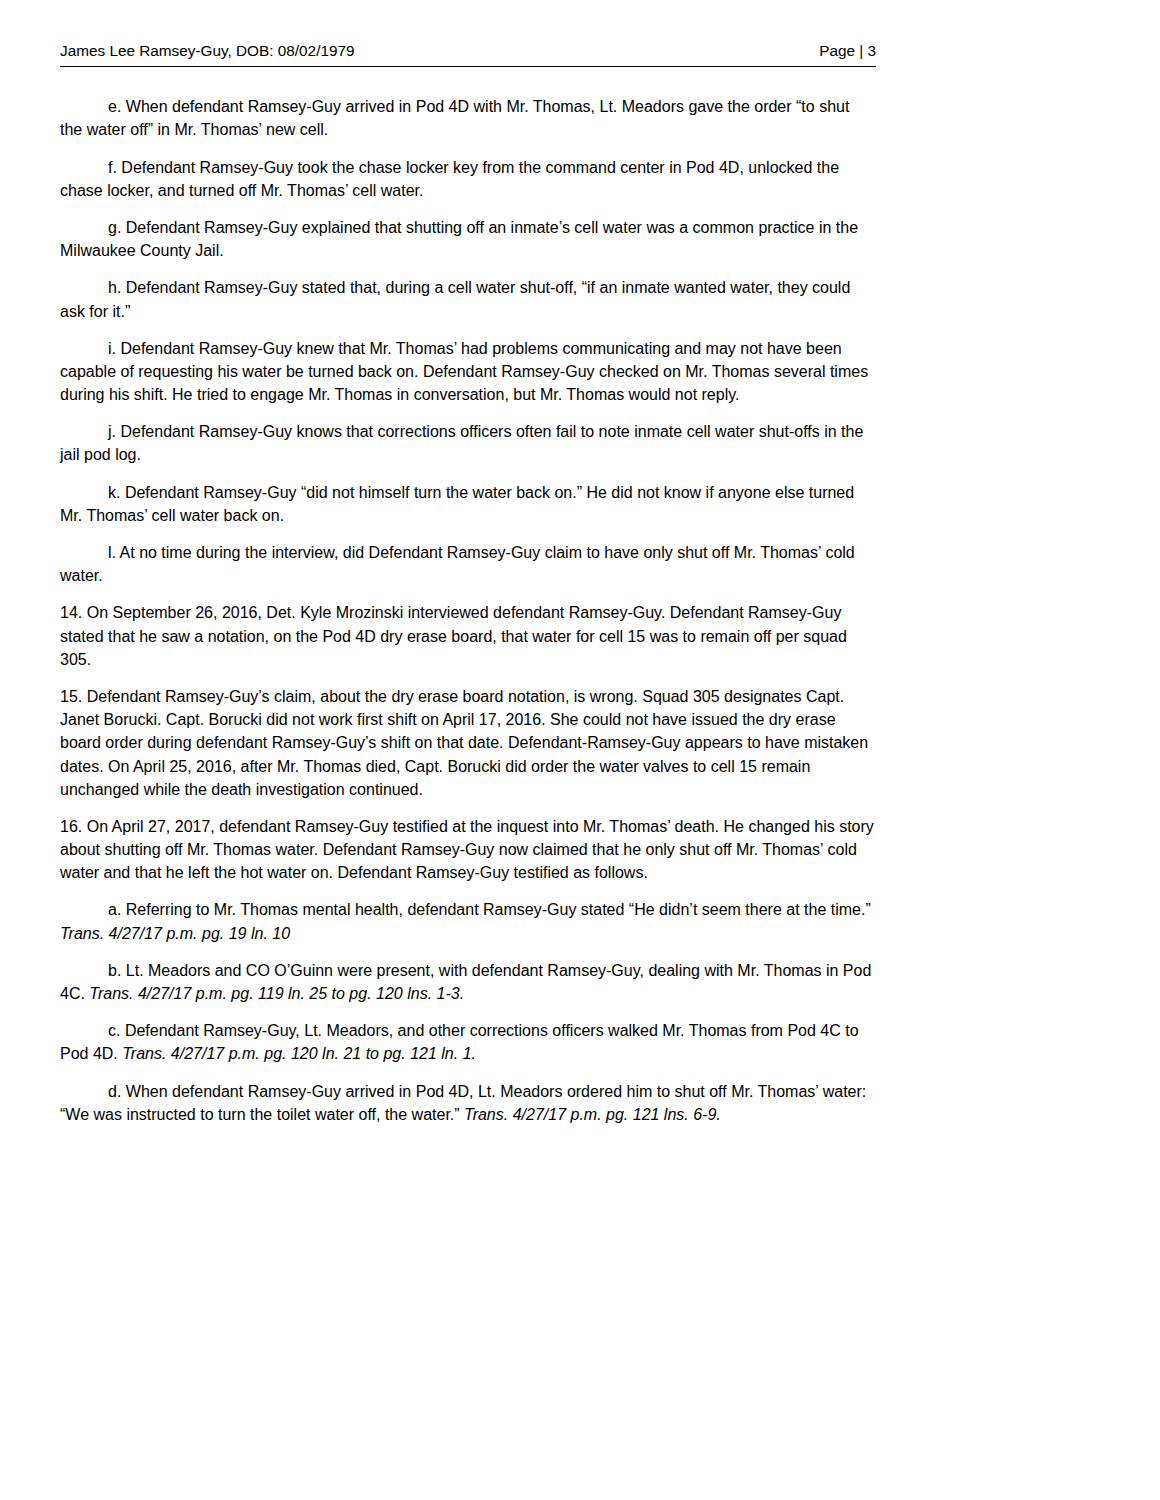James Lee Ramsey-Guy, DOB: 08/02/1979 Page | 3
e. When defendant Ramsey-Guy arrived in Pod 4D with Mr. Thomas, Lt. Meadors gave the order “to shut the water off” in Mr. Thomas’ new cell.
f. Defendant Ramsey-Guy took the chase locker key from the command center in Pod 4D, unlocked the chase locker, and turned off Mr. Thomas’ cell water.
g. Defendant Ramsey-Guy explained that shutting off an inmate’s cell water was a common practice in the Milwaukee County Jail.
h. Defendant Ramsey-Guy stated that, during a cell water shut-off, “if an inmate wanted water, they could ask for it.”
i. Defendant Ramsey-Guy knew that Mr. Thomas’ had problems communicating and may not have been capable of requesting his water be turned back on. Defendant Ramsey-Guy checked on Mr. Thomas several times during his shift. He tried to engage Mr. Thomas in conversation, but Mr. Thomas would not reply.
j. Defendant Ramsey-Guy knows that corrections officers often fail to note inmate cell water shut-offs in the jail pod log.
k. Defendant Ramsey-Guy “did not himself turn the water back on.” He did not know if anyone else turned Mr. Thomas’ cell water back on.
l. At no time during the interview, did Defendant Ramsey-Guy claim to have only shut off Mr. Thomas’ cold water.
14. On September 26, 2016, Det. Kyle Mrozinski interviewed defendant Ramsey-Guy. Defendant Ramsey-Guy stated that he saw a notation, on the Pod 4D dry erase board, that water for cell 15 was to remain off per squad 305.
15. Defendant Ramsey-Guy’s claim, about the dry erase board notation, is wrong. Squad 305 designates Capt. Janet Borucki. Capt. Borucki did not work first shift on April 17, 2016. She could not have issued the dry erase board order during defendant Ramsey-Guy’s shift on that date. Defendant-Ramsey-Guy appears to have mistaken dates. On April 25, 2016, after Mr. Thomas died, Capt. Borucki did order the water valves to cell 15 remain unchanged while the death investigation continued.
16. On April 27, 2017, defendant Ramsey-Guy testified at the inquest into Mr. Thomas’ death. He changed his story about shutting off Mr. Thomas water. Defendant Ramsey-Guy now claimed that he only shut off Mr. Thomas’ cold water and that he left the hot water on. Defendant Ramsey-Guy testified as follows.
a. Referring to Mr. Thomas mental health, defendant Ramsey-Guy stated “He didn’t seem there at the time.” Trans. 4/27/17 p.m. pg. 19 ln. 10
b. Lt. Meadors and CO O’Guinn were present, with defendant Ramsey-Guy, dealing with Mr. Thomas in Pod 4C. Trans. 4/27/17 p.m. pg. 119 ln. 25 to pg. 120 lns. 1-3.
c. Defendant Ramsey-Guy, Lt. Meadors, and other corrections officers walked Mr. Thomas from Pod 4C to Pod 4D. Trans. 4/27/17 p.m. pg. 120 ln. 21 to pg. 121 ln. 1.
d. When defendant Ramsey-Guy arrived in Pod 4D, Lt. Meadors ordered him to shut off Mr. Thomas’ water: “We was instructed to turn the toilet water off, the water.” Trans. 4/27/17 p.m. pg. 121 lns. 6-9.